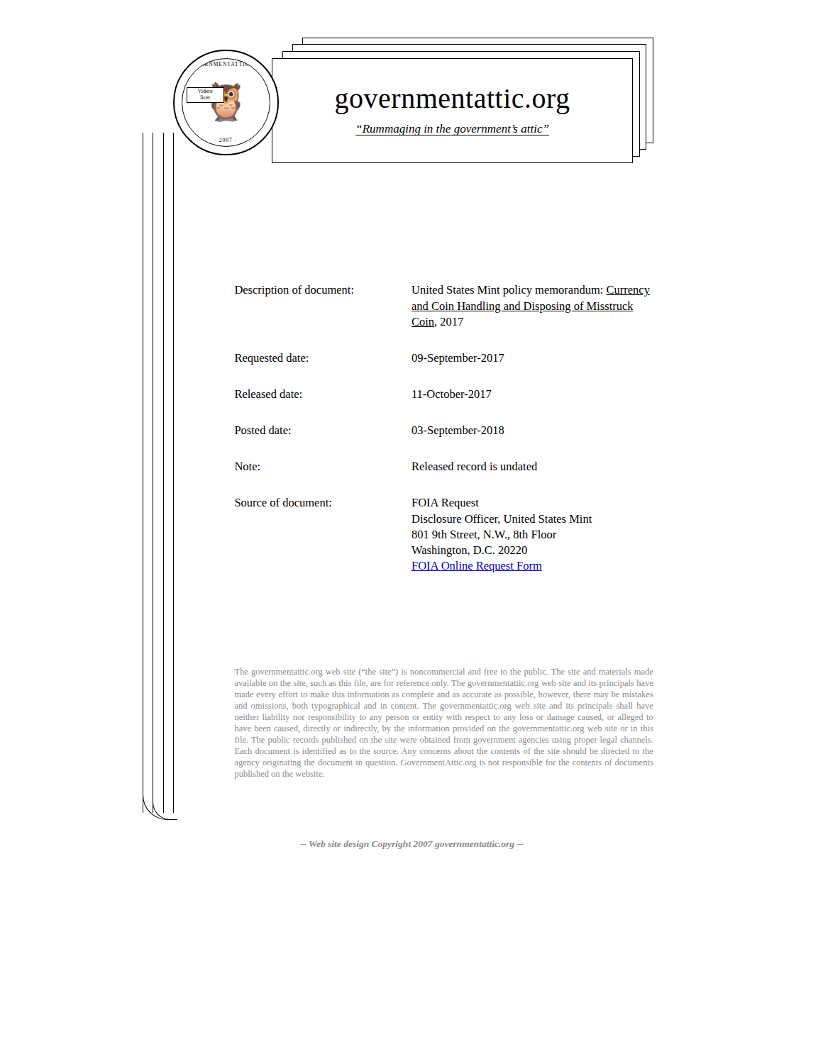governmentattic.org
“Rummaging in the government’s attic”
GOVERNMENTATTIC.ORG
🦉
Videre
licet
· 2007 ·
| Description of document: | United States Mint policy memorandum: Currency and Coin Handling and Disposing of Misstruck Coin , 2017 |
| Requested date: | 09-September-2017 |
| Released date: | 11-October-2017 |
| Posted date: | 03-September-2018 |
| Note: | Released record is undated |
| Source of document: | FOIA Request Disclosure Officer, United States Mint 801 9th Street, N.W., 8th Floor Washington, D.C. 20220 FOIA Online Request Form |
The governmentattic.org web site (“the site”) is noncommercial and free to the public. The site and materials made available on the site, such as this file, are for reference only. The governmentattic.org web site and its principals have made every effort to make this information as complete and as accurate as possible, however, there may be mistakes and omissions, both typographical and in content. The governmentattic.org web site and its principals shall have neither liability nor responsibility to any person or entity with respect to any loss or damage caused, or alleged to have been caused, directly or indirectly, by the information provided on the governmentattic.org web site or in this file. The public records published on the site were obtained from government agencies using proper legal channels. Each document is identified as to the source. Any concerns about the contents of the site should be directed to the agency originating the document in question. GovernmentAttic.org is not responsible for the contents of documents published on the website.
-- Web site design Copyright 2007 governmentattic.org --